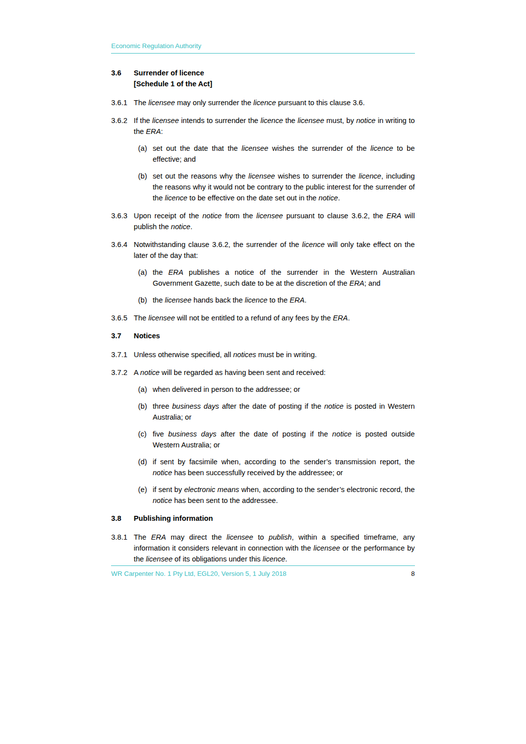Economic Regulation Authority
3.6
Surrender of licence
[Schedule 1 of the Act]
3.6.1
The licensee may only surrender the licence pursuant to this clause 3.6.
3.6.2
If the licensee intends to surrender the licence the licensee must, by notice in writing to the ERA:
(a) set out the date that the licensee wishes the surrender of the licence to be effective; and
(b) set out the reasons why the licensee wishes to surrender the licence, including the reasons why it would not be contrary to the public interest for the surrender of the licence to be effective on the date set out in the notice.
3.6.3
Upon receipt of the notice from the licensee pursuant to clause 3.6.2, the ERA will publish the notice.
3.6.4
Notwithstanding clause 3.6.2, the surrender of the licence will only take effect on the later of the day that:
(a) the ERA publishes a notice of the surrender in the Western Australian Government Gazette, such date to be at the discretion of the ERA; and
(b) the licensee hands back the licence to the ERA.
3.6.5
The licensee will not be entitled to a refund of any fees by the ERA.
3.7
Notices
3.7.1
Unless otherwise specified, all notices must be in writing.
3.7.2
A notice will be regarded as having been sent and received:
(a) when delivered in person to the addressee; or
(b) three business days after the date of posting if the notice is posted in Western Australia; or
(c) five business days after the date of posting if the notice is posted outside Western Australia; or
(d) if sent by facsimile when, according to the sender’s transmission report, the notice has been successfully received by the addressee; or
(e) if sent by electronic means when, according to the sender’s electronic record, the notice has been sent to the addressee.
3.8
Publishing information
3.8.1
The ERA may direct the licensee to publish, within a specified timeframe, any information it considers relevant in connection with the licensee or the performance by the licensee of its obligations under this licence.
WR Carpenter No. 1 Pty Ltd, EGL20, Version 5, 1 July 2018 8